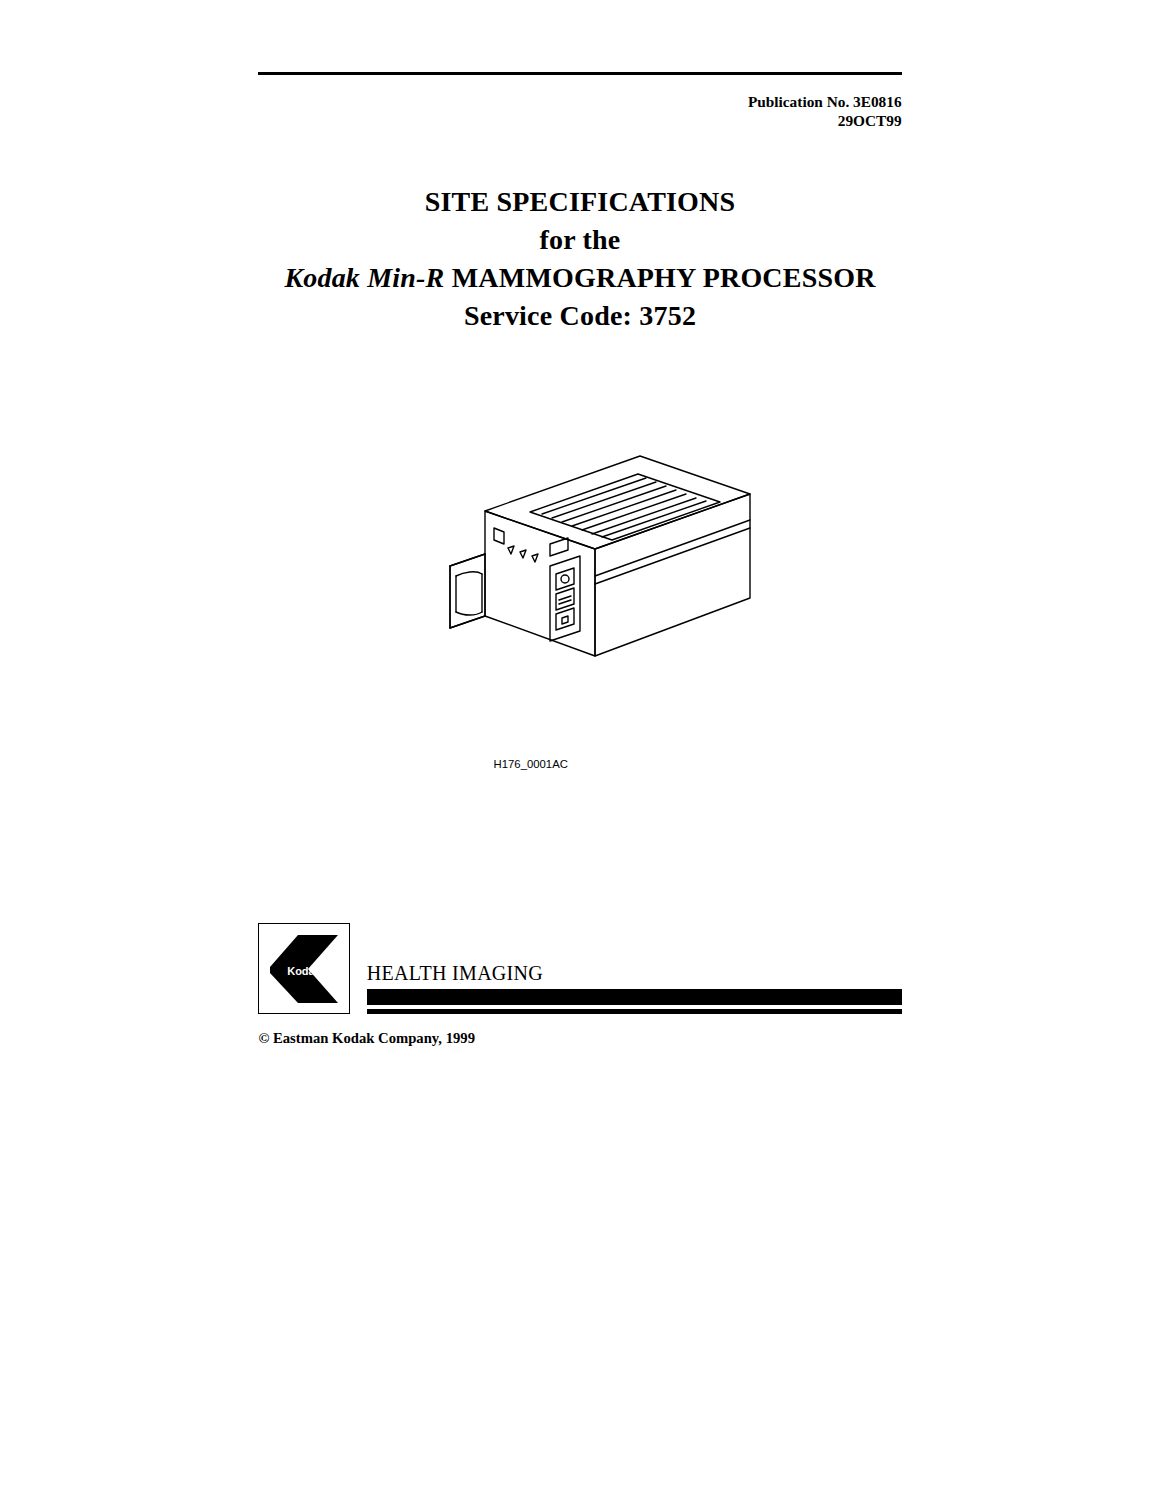Publication No. 3E0816
29OCT99
SITE SPECIFICATIONS
for the
Kodak Min-R MAMMOGRAPHY PROCESSOR
Service Code: 3752
H176_0001AC
Kodak
HEALTH IMAGING
© Eastman Kodak Company, 1999